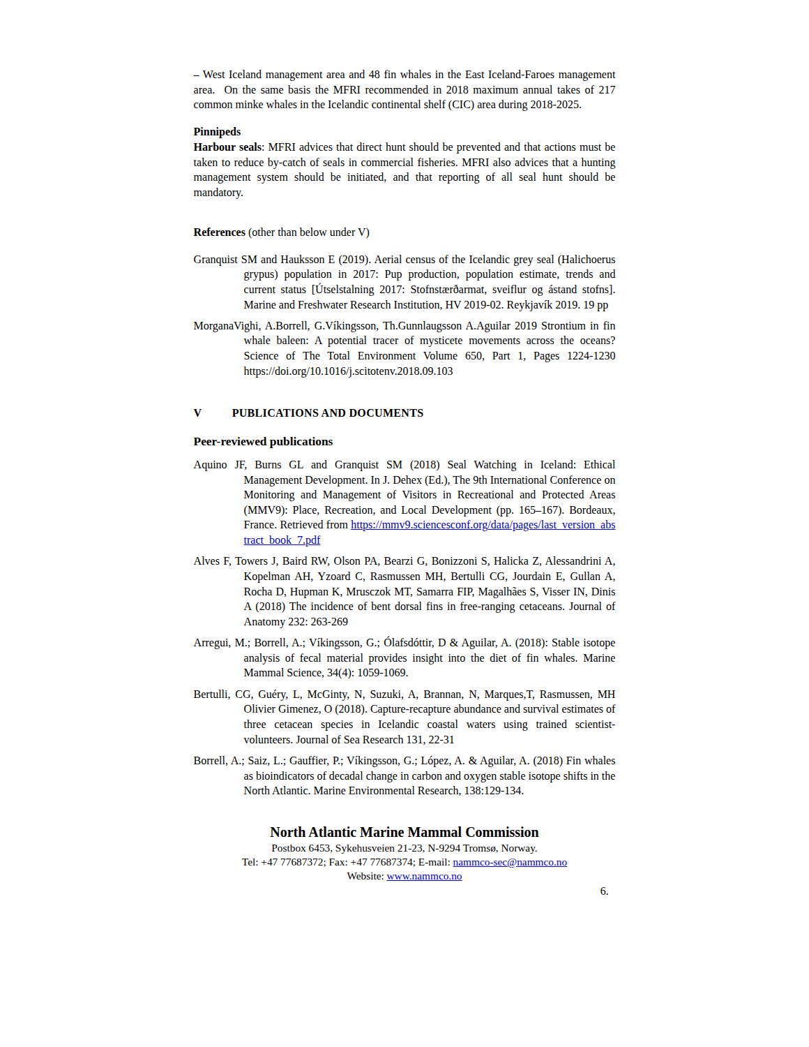– West Iceland management area and 48 fin whales in the East Iceland-Faroes management area. On the same basis the MFRI recommended in 2018 maximum annual takes of 217 common minke whales in the Icelandic continental shelf (CIC) area during 2018-2025.
Pinnipeds
Harbour seals: MFRI advices that direct hunt should be prevented and that actions must be taken to reduce by-catch of seals in commercial fisheries. MFRI also advices that a hunting management system should be initiated, and that reporting of all seal hunt should be mandatory.
References (other than below under V)
Granquist SM and Hauksson E (2019). Aerial census of the Icelandic grey seal (Halichoerus grypus) population in 2017: Pup production, population estimate, trends and current status [Útselstalning 2017: Stofnstærðarmat, sveiflur og ástand stofns]. Marine and Freshwater Research Institution, HV 2019-02. Reykjavík 2019. 19 pp
MorganaVighi, A.Borrell, G.Víkingsson, Th.Gunnlaugsson A.Aguilar 2019 Strontium in fin whale baleen: A potential tracer of mysticete movements across the oceans? Science of The Total Environment Volume 650, Part 1, Pages 1224-1230 https://doi.org/10.1016/j.scitotenv.2018.09.103
VPUBLICATIONS AND DOCUMENTS
Peer-reviewed publications
Aquino JF, Burns GL and Granquist SM (2018) Seal Watching in Iceland: Ethical Management Development. In J. Dehex (Ed.), The 9th International Conference on Monitoring and Management of Visitors in Recreational and Protected Areas (MMV9): Place, Recreation, and Local Development (pp. 165–167). Bordeaux, France. Retrieved from https://mmv9.sciencesconf.org/data/pages/last_version_abstract_book_7.pdf
Alves F, Towers J, Baird RW, Olson PA, Bearzi G, Bonizzoni S, Halicka Z, Alessandrini A, Kopelman AH, Yzoard C, Rasmussen MH, Bertulli CG, Jourdain E, Gullan A, Rocha D, Hupman K, Mrusczok MT, Samarra FIP, Magalhães S, Visser IN, Dinis A (2018) The incidence of bent dorsal fins in free-ranging cetaceans. Journal of Anatomy 232: 263-269
Arregui, M.; Borrell, A.; Víkingsson, G.; Ólafsdóttir, D & Aguilar, A. (2018): Stable isotope analysis of fecal material provides insight into the diet of fin whales. Marine Mammal Science, 34(4): 1059-1069.
Bertulli, CG, Guéry, L, McGinty, N, Suzuki, A, Brannan, N, Marques,T, Rasmussen, MH Olivier Gimenez, O (2018). Capture-recapture abundance and survival estimates of three cetacean species in Icelandic coastal waters using trained scientist-volunteers. Journal of Sea Research 131, 22-31
Borrell, A.; Saiz, L.; Gauffier, P.; Víkingsson, G.; López, A. & Aguilar, A. (2018) Fin whales as bioindicators of decadal change in carbon and oxygen stable isotope shifts in the North Atlantic. Marine Environmental Research, 138:129-134.
North Atlantic Marine Mammal Commission
Postbox 6453, Sykehusveien 21-23, N-9294 Tromsø, Norway.
Tel: +47 77687372; Fax: +47 77687374; E-mail: nammco-sec@nammco.no
Website: www.nammco.no
6.